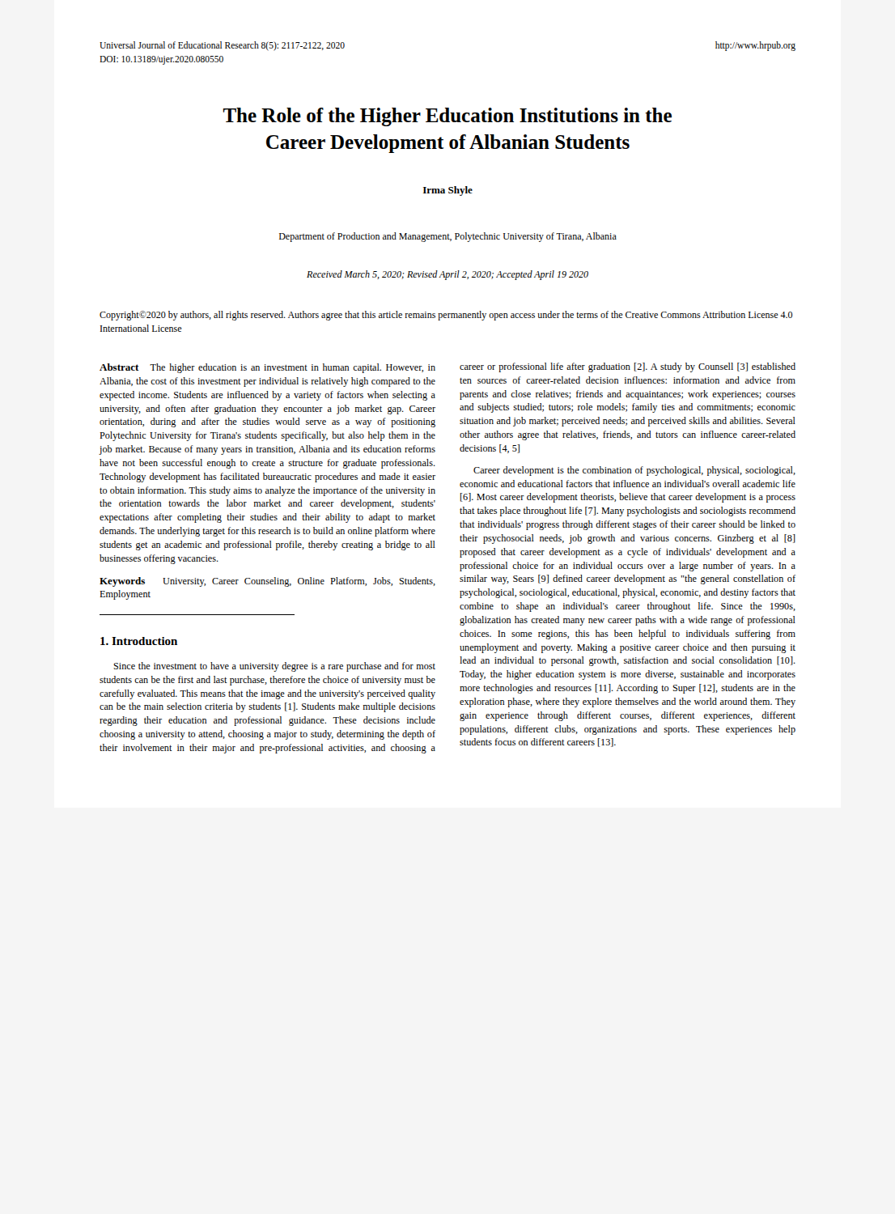Universal Journal of Educational Research 8(5): 2117-2122, 2020
DOI: 10.13189/ujer.2020.080550
http://www.hrpub.org
The Role of the Higher Education Institutions in the
Career Development of Albanian Students
Irma Shyle
Department of Production and Management, Polytechnic University of Tirana, Albania
Received March 5, 2020; Revised April 2, 2020; Accepted April 19 2020
Copyright©2020 by authors, all rights reserved. Authors agree that this article remains permanently open access under the terms of the Creative Commons Attribution License 4.0 International License
Abstract The higher education is an investment in human capital. However, in Albania, the cost of this investment per individual is relatively high compared to the expected income. Students are influenced by a variety of factors when selecting a university, and often after graduation they encounter a job market gap. Career orientation, during and after the studies would serve as a way of positioning Polytechnic University for Tirana's students specifically, but also help them in the job market. Because of many years in transition, Albania and its education reforms have not been successful enough to create a structure for graduate professionals. Technology development has facilitated bureaucratic procedures and made it easier to obtain information. This study aims to analyze the importance of the university in the orientation towards the labor market and career development, students' expectations after completing their studies and their ability to adapt to market demands. The underlying target for this research is to build an online platform where students get an academic and professional profile, thereby creating a bridge to all businesses offering vacancies.
Keywords University, Career Counseling, Online Platform, Jobs, Students, Employment
1. Introduction
Since the investment to have a university degree is a rare purchase and for most students can be the first and last purchase, therefore the choice of university must be carefully evaluated. This means that the image and the university's perceived quality can be the main selection criteria by students [1]. Students make multiple decisions regarding their education and professional guidance. These decisions include choosing a university to attend, choosing a major to study, determining the depth of their involvement in their major and pre-professional activities, and choosing a career or professional life after graduation [2]. A study by Counsell [3] established ten sources of career-related decision influences: information and advice from parents and close relatives; friends and acquaintances; work experiences; courses and subjects studied; tutors; role models; family ties and commitments; economic situation and job market; perceived needs; and perceived skills and abilities. Several other authors agree that relatives, friends, and tutors can influence career-related decisions [4, 5]
Career development is the combination of psychological, physical, sociological, economic and educational factors that influence an individual's overall academic life [6]. Most career development theorists, believe that career development is a process that takes place throughout life [7]. Many psychologists and sociologists recommend that individuals' progress through different stages of their career should be linked to their psychosocial needs, job growth and various concerns. Ginzberg et al [8] proposed that career development as a cycle of individuals' development and a professional choice for an individual occurs over a large number of years. In a similar way, Sears [9] defined career development as "the general constellation of psychological, sociological, educational, physical, economic, and destiny factors that combine to shape an individual's career throughout life. Since the 1990s, globalization has created many new career paths with a wide range of professional choices. In some regions, this has been helpful to individuals suffering from unemployment and poverty. Making a positive career choice and then pursuing it lead an individual to personal growth, satisfaction and social consolidation [10]. Today, the higher education system is more diverse, sustainable and incorporates more technologies and resources [11]. According to Super [12], students are in the exploration phase, where they explore themselves and the world around them. They gain experience through different courses, different experiences, different populations, different clubs, organizations and sports. These experiences help students focus on different careers [13].